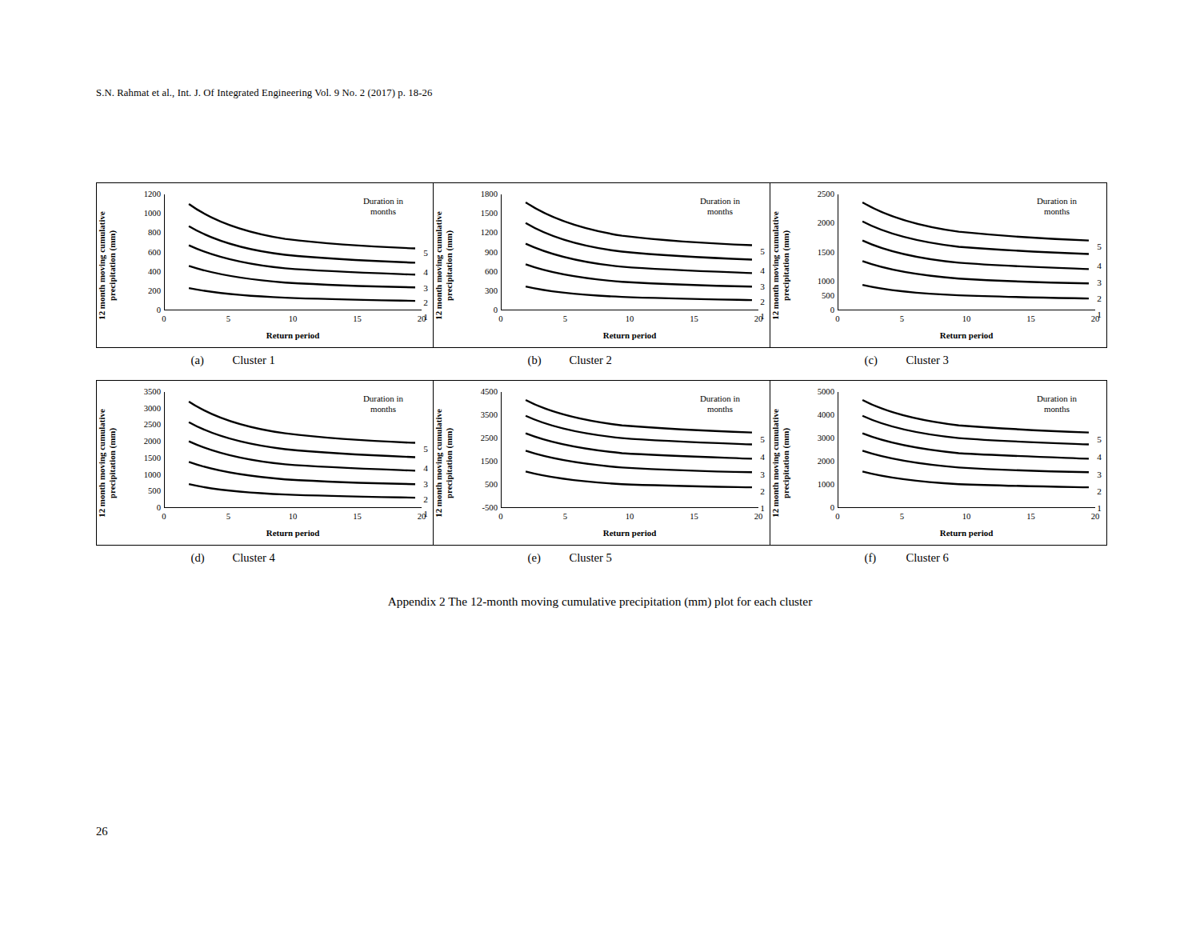S.N. Rahmat et al., Int. J. Of Integrated Engineering Vol. 9 No. 2 (2017) p. 18-26
| 12 month moving cumulative precipitation (mm) 1200 1000 800 600 400 200 0 0 5 10 15 20 Return period Duration in months 5 4 3 2 1 | 12 month moving cumulative precipitation (mm) 1800 1500 1200 900 600 300 0 0 5 10 15 20 Return period Duration in months 5 4 3 2 1 | 12 month moving cumulative precipitation (mm) 2500 2000 1500 1000 500 0 0 5 10 15 20 Return period Duration in months 5 4 3 2 1 |
| (a) Cluster 1 | (b) Cluster 2 | (c) Cluster 3 |
| 12 month moving cumulative precipitation (mm) 3500 3000 2500 2000 1500 1000 500 0 0 5 10 15 20 Return period Duration in months 5 4 3 2 1 | 12 month moving cumulative precipitation (mm) 4500 3500 2500 1500 500 -500 0 5 10 15 20 Return period Duration in months 5 4 3 2 1 | 12 month moving cumulative precipitation (mm) 5000 4000 3000 2000 1000 0 0 5 10 15 20 Return period Duration in months 5 4 3 2 1 |
| (d) Cluster 4 | (e) Cluster 5 | (f) Cluster 6 |
Appendix 2 The 12-month moving cumulative precipitation (mm) plot for each cluster
26